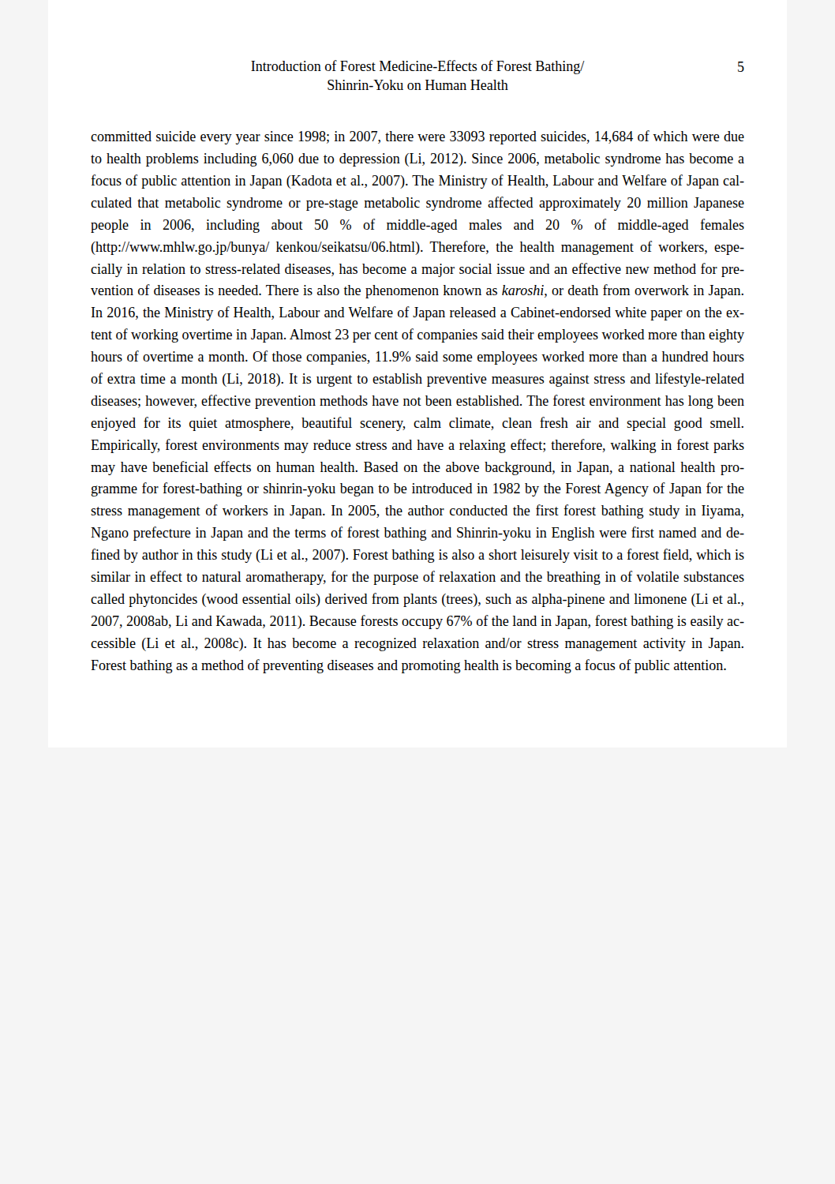5
Introduction of Forest Medicine-Effects of Forest Bathing/
Shinrin-Yoku on Human Health
committed suicide every year since 1998; in 2007, there were 33093 reported suicides, 14,684 of which were due to health problems including 6,060 due to depression (Li, 2012). Since 2006, metabolic syndrome has become a focus of public attention in Japan (Kadota et al., 2007). The Ministry of Health, Labour and Welfare of Japan calculated that metabolic syndrome or pre-stage metabolic syndrome affected approximately 20 million Japanese people in 2006, including about 50 % of middle-aged males and 20 % of middle-aged females (http://www.mhlw.go.jp/bunya/ kenkou/seikatsu/06.html). Therefore, the health management of workers, especially in relation to stress-related diseases, has become a major social issue and an effective new method for prevention of diseases is needed. There is also the phenomenon known as karoshi, or death from overwork in Japan. In 2016, the Ministry of Health, Labour and Welfare of Japan released a Cabinet-endorsed white paper on the extent of working overtime in Japan. Almost 23 per cent of companies said their employees worked more than eighty hours of overtime a month. Of those companies, 11.9% said some employees worked more than a hundred hours of extra time a month (Li, 2018). It is urgent to establish preventive measures against stress and lifestyle-related diseases; however, effective prevention methods have not been established. The forest environment has long been enjoyed for its quiet atmosphere, beautiful scenery, calm climate, clean fresh air and special good smell. Empirically, forest environments may reduce stress and have a relaxing effect; therefore, walking in forest parks may have beneficial effects on human health. Based on the above background, in Japan, a national health programme for forest-bathing or shinrin-yoku began to be introduced in 1982 by the Forest Agency of Japan for the stress management of workers in Japan. In 2005, the author conducted the first forest bathing study in Iiyama, Ngano prefecture in Japan and the terms of forest bathing and Shinrin-yoku in English were first named and defined by author in this study (Li et al., 2007). Forest bathing is also a short leisurely visit to a forest field, which is similar in effect to natural aromatherapy, for the purpose of relaxation and the breathing in of volatile substances called phytoncides (wood essential oils) derived from plants (trees), such as alpha-pinene and limonene (Li et al., 2007, 2008ab, Li and Kawada, 2011). Because forests occupy 67% of the land in Japan, forest bathing is easily accessible (Li et al., 2008c). It has become a recognized relaxation and/or stress management activity in Japan. Forest bathing as a method of preventing diseases and promoting health is becoming a focus of public attention.